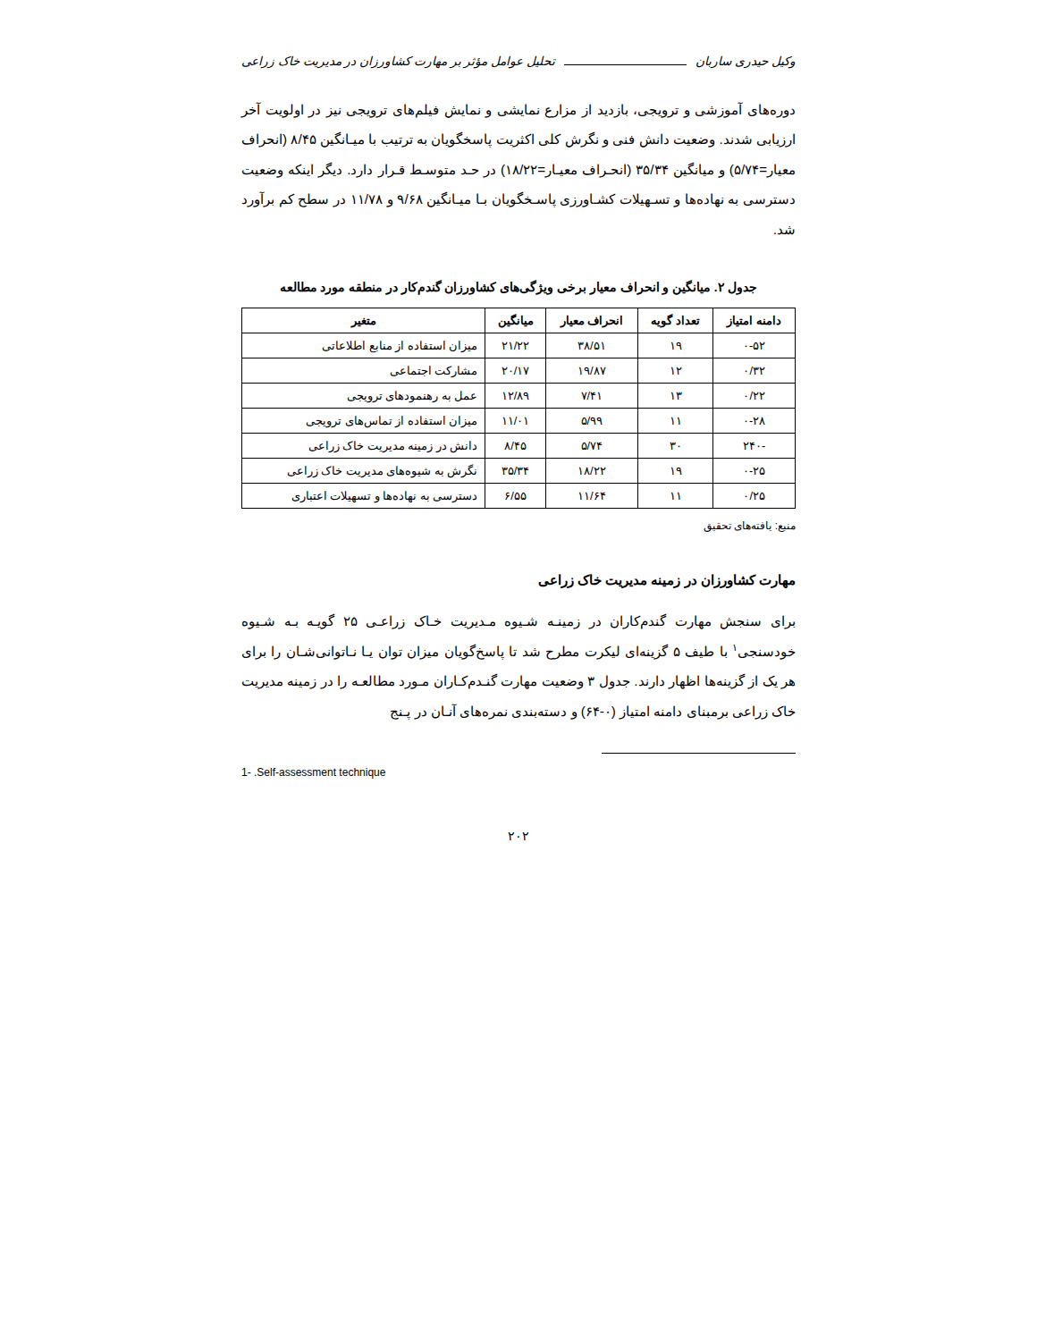وکیل حیدری ساربان تحلیل عوامل مؤثر بر مهارت کشاورزان در مدیریت خاک زراعی
دوره‌های آموزشی و ترویجی، بازدید از مزارع نمایشی و نمایش فیلم‌های ترویجی نیز در اولویت آخر ارزیابی شدند. وضعیت دانش فنی و نگرش کلی اکثریت پاسخگویان به ترتیب با میـانگین ۸/۴۵ (انحراف معیار=۵/۷۴) و میانگین ۳۵/۳۴ (انحـراف معیـار=۱۸/۲۲) در حـد متوسـط قـرار دارد. دیگر اینکه وضعیت دسترسی به نهاده‌ها و تسـهیلات کشـاورزی پاسـخگویان بـا میـانگین ۹/۶۸ و ۱۱/۷۸ در سطح کم برآورد شد.
جدول ۲. میانگین و انحراف معیار برخی ویژگی‌های کشاورزان گندم‌کار در منطقه مورد مطالعه
| دامنه امتیاز | تعداد گویه | انحراف معیار | میانگین | متغیر |
| --- | --- | --- | --- | --- |
| ۰-۵۲ | ۱۹ | ۳۸/۵۱ | ۲۱/۲۲ | میزان استفاده از منابع اطلاعاتی |
| ۰/۳۲ | ۱۲ | ۱۹/۸۷ | ۲۰/۱۷ | مشارکت اجتماعی |
| ۰/۲۲ | ۱۳ | ۷/۴۱ | ۱۲/۸۹ | عمل به رهنمودهای ترویجی |
| ۰-۲۸ | ۱۱ | ۵/۹۹ | ۱۱/۰۱ | میزان استفاده از تماس‌های ترویجی |
| -۲۴۰ | ۳۰ | ۵/۷۴ | ۸/۴۵ | دانش در زمینه مدیریت خاک زراعی |
| ۰-۲۵ | ۱۹ | ۱۸/۲۲ | ۳۵/۳۴ | نگرش به شیوه‌های مدیریت خاک زراعی |
| ۰/۲۵ | ۱۱ | ۱۱/۶۴ | ۶/۵۵ | دسترسی به نهاده‌ها و تسهیلات اعتباری |
منبع: یافته‌های تحقیق
مهارت کشاورزان در زمینه مدیریت خاک زراعی
برای سنجش مهارت گندم‌کاران در زمینـه شـیوه مـدیریت خـاک زراعـی ۲۵ گویـه بـه شـیوه خودسنجی۱ با طیف ۵ گزینه‌ای لیکرت مطرح شد تا پاسخ‌گویان میزان توان یـا نـاتوانی‌شـان را برای هر یک از گزینه‌ها اظهار دارند. جدول ۳ وضعیت مهارت گنـدم‌کـاران مـورد مطالعـه را در زمینه مدیریت خاک زراعی برمبنای دامنه امتیاز (۰-۶۴) و دسته‌بندی نمره‌های آنـان در پـنج
1- .Self-assessment technique
۲۰۲